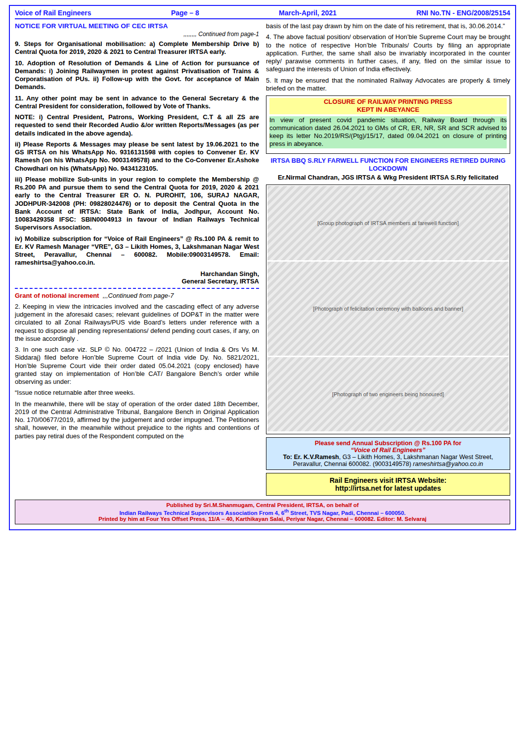Voice of Rail Engineers Page – 8 March-April, 2021 RNI No.TN - ENG/2008/25154
NOTICE FOR VIRTUAL MEETING OF CEC IRTSA
,,,,,,,, Continued from page-1
9. Steps for Organisational mobilisation: a) Complete Membership Drive b) Central Quota for 2019, 2020 & 2021 to Central Treasurer IRTSA early.
10. Adoption of Resolution of Demands & Line of Action for pursuance of Demands: i) Joining Railwaymen in protest against Privatisation of Trains & Corporatisation of PUs. ii) Follow-up with the Govt. for acceptance of Main Demands.
11. Any other point may be sent in advance to the General Secretary & the Central President for consideration, followed by Vote of Thanks.
NOTE: i) Central President, Patrons, Working President, C.T & all ZS are requested to send their Recorded Audio &/or written Reports/Messages (as per details indicated in the above agenda).
ii) Please Reports & Messages may please be sent latest by 19.06.2021 to the GS IRTSA on his WhatsApp No. 9316131598 with copies to Convener Er. KV Ramesh (on his WhatsApp No. 9003149578) and to the Co-Convener Er.Ashoke Chowdhari on his (WhatsApp) No. 9434123105.
iii) Please mobilize Sub-units in your region to complete the Membership @ Rs.200 PA and pursue them to send the Central Quota for 2019, 2020 & 2021 early to the Central Treasurer ER O. N. PUROHIT, 106, SURAJ NAGAR, JODHPUR-342008 (PH: 09828024476) or to deposit the Central Quota in the Bank Account of IRTSA: State Bank of India, Jodhpur, Account No. 10083429358 IFSC: SBIN0004913 in favour of Indian Railways Technical Supervisors Association.
iv) Mobilize subscription for “Voice of Rail Engineers” @ Rs.100 PA & remit to Er. KV Ramesh Manager “VRE”, G3 – Likith Homes, 3, Lakshmanan Nagar West Street, Peravallur, Chennai – 600082. Mobile:09003149578. Email: rameshirtsa@yahoo.co.in.
Harchandan Singh,
General Secretary, IRTSA
Grant of notional increment ,,,Continued from page-7
2. Keeping in view the intricacies involved and the cascading effect of any adverse judgement in the aforesaid cases; relevant guidelines of DOP&T in the matter were circulated to all Zonal Railways/PUS vide Board’s letters under reference with a request to dispose all pending representations/ defend pending court cases, if any, on the issue accordingly .
3. In one such case viz. SLP © No. 004722 – /2021 (Union of India & Ors Vs M. Siddaraj) filed before Hon’ble Supreme Court of India vide Dy. No. 5821/2021, Hon’ble Supreme Court vide their order dated 05.04.2021 (copy enclosed) have granted stay on implementation of Hon’ble CAT/ Bangalore Bench’s order while observing as under:
“Issue notice returnable after three weeks.
In the meanwhile, there will be stay of operation of the order dated 18th December, 2019 of the Central Administrative Tribunal, Bangalore Bench in Original Application No. 170/00677/2019, affirmed by the judgement and order impugned. The Petitioners shall, however, in the meanwhile without prejudice to the rights and contentions of parties pay retiral dues of the Respondent computed on the
basis of the last pay drawn by him on the date of his retirement, that is, 30.06.2014.”
4. The above factual position/ observation of Hon’ble Supreme Court may be brought to the notice of respective Hon’ble Tribunals/ Courts by filing an appropriate application. Further, the same shall also be invariably incorporated in the counter reply/ parawise comments in further cases, if any, filed on the similar issue to safeguard the interests of Union of India effectively.
5. It may be ensured that the nominated Railway Advocates are properly & timely briefed on the matter.
CLOSURE OF RAILWAY PRINTING PRESS
KEPT IN ABEYANCE
In view of present covid pandemic situation, Railway Board through its communication dated 26.04.2021 to GMs of CR, ER, NR, SR and SCR advised to keep its letter No.2019/RS/(Ptg)/15/17, dated 09.04.2021 on closure of printing press in abeyance.
IRTSA BBQ S.RLY FARWELL FUNCTION FOR ENGINEERS RETIRED DURING LOCKDOWN
Er.Nirmal Chandran, JGS IRTSA & Wkg President IRTSA S.Rly felicitated
[Group photograph of IRTSA members at farewell function]
[Photograph of felicitation ceremony with balloons and banner]
[Photograph of two engineers being honoured]
Please send Annual Subscription @ Rs.100 PA for
“Voice of Rail Engineers”
To: Er. K.V.Ramesh, G3 – Likith Homes, 3, Lakshmanan Nagar West Street, Peravallur, Chennai 600082. (9003149578) rameshirtsa@yahoo.co.in
Rail Engineers visit IRTSA Website:
http://irtsa.net for latest updates
Published by Sri.M.Shanmugam, Central President, IRTSA, on behalf of
Indian Railways Technical Supervisors Association From 4, 6th Street, TVS Nagar, Padi, Chennai – 600050.
Printed by him at Four Yes Offset Press, 11/A – 40, Karthikayan Salai, Periyar Nagar, Chennai – 600082. Editor: M. Selvaraj